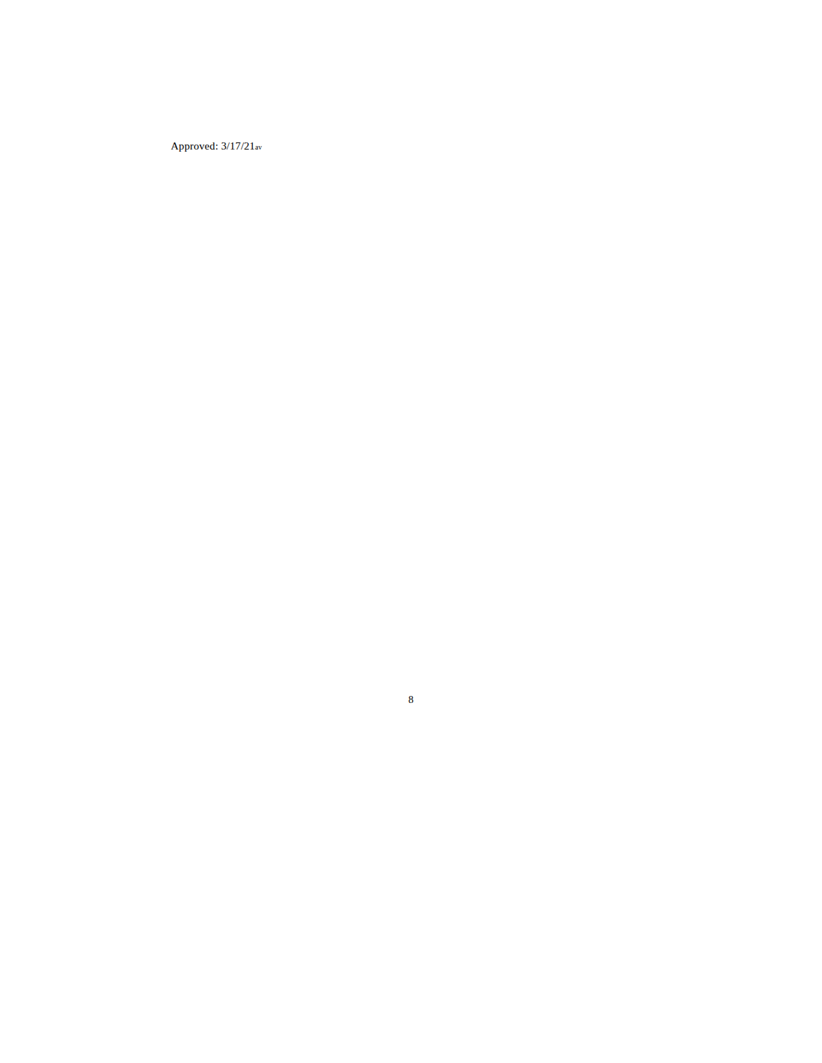Approved: 3/17/21av
8